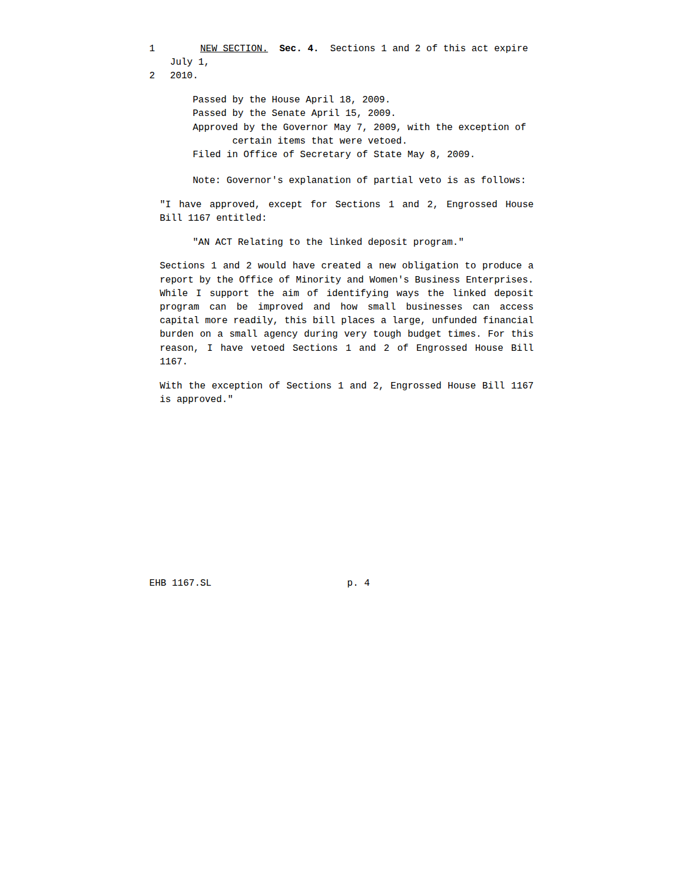1
NEW SECTION. Sec. 4. Sections 1 and 2 of this act expire July 1,
2
2010.
Passed by the House April 18, 2009.
Passed by the Senate April 15, 2009.
Approved by the Governor May 7, 2009, with the exception of certain items that were vetoed.
Filed in Office of Secretary of State May 8, 2009.
Note: Governor's explanation of partial veto is as follows:
"I have approved, except for Sections 1 and 2, Engrossed House Bill 1167 entitled:
"AN ACT Relating to the linked deposit program."
Sections 1 and 2 would have created a new obligation to produce a report by the Office of Minority and Women's Business Enterprises. While I support the aim of identifying ways the linked deposit program can be improved and how small businesses can access capital more readily, this bill places a large, unfunded financial burden on a small agency during very tough budget times. For this reason, I have vetoed Sections 1 and 2 of Engrossed House Bill 1167.
With the exception of Sections 1 and 2, Engrossed House Bill 1167 is approved."
EHB 1167.SL
p. 4